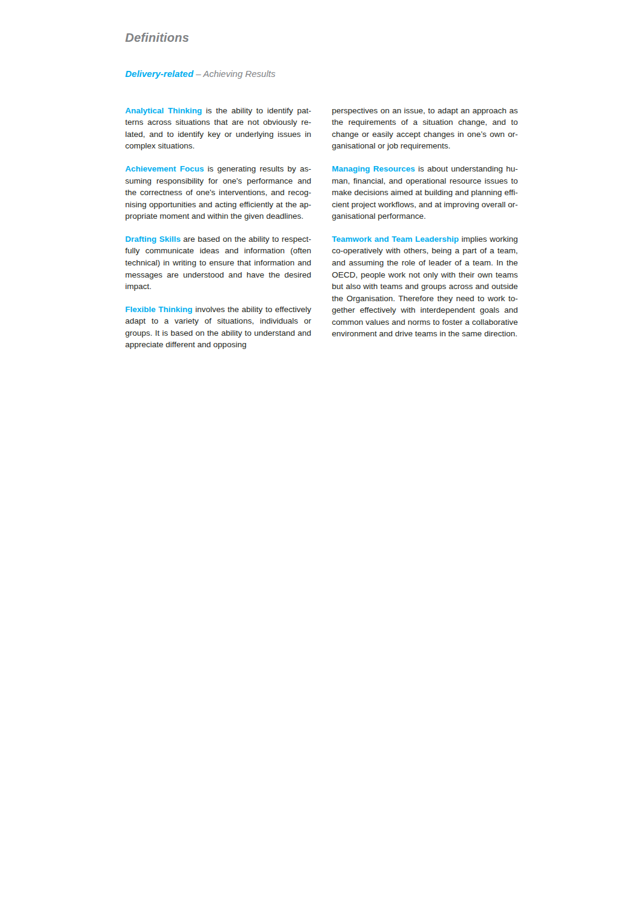Definitions
Delivery-related – Achieving Results
Analytical Thinking is the ability to identify patterns across situations that are not obviously related, and to identify key or underlying issues in complex situations.
Achievement Focus is generating results by assuming responsibility for one's performance and the correctness of one's interventions, and recognising opportunities and acting efficiently at the appropriate moment and within the given deadlines.
Drafting Skills are based on the ability to respectfully communicate ideas and information (often technical) in writing to ensure that information and messages are understood and have the desired impact.
Flexible Thinking involves the ability to effectively adapt to a variety of situations, individuals or groups. It is based on the ability to understand and appreciate different and opposing
perspectives on an issue, to adapt an approach as the requirements of a situation change, and to change or easily accept changes in one’s own organisational or job requirements.
Managing Resources is about understanding human, financial, and operational resource issues to make decisions aimed at building and planning efficient project workflows, and at improving overall organisational performance.
Teamwork and Team Leadership implies working co-operatively with others, being a part of a team, and assuming the role of leader of a team. In the OECD, people work not only with their own teams but also with teams and groups across and outside the Organisation. Therefore they need to work together effectively with interdependent goals and common values and norms to foster a collaborative environment and drive teams in the same direction.